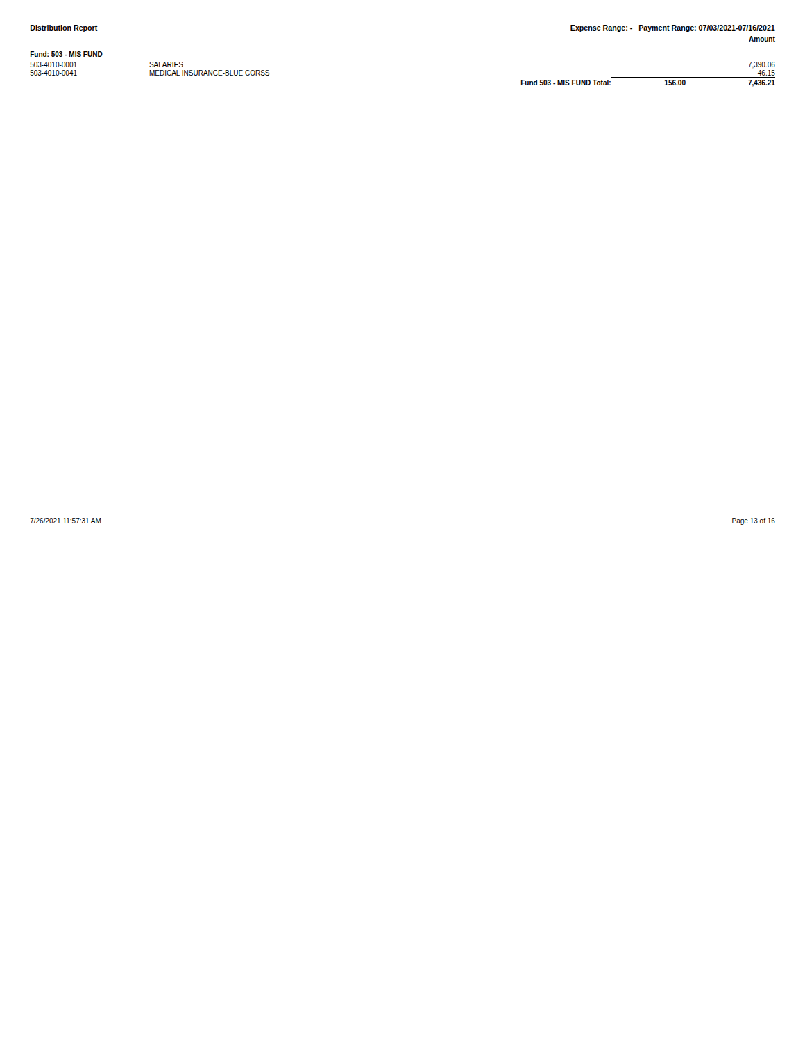Distribution Report
Expense Range: - Payment Range: 07/03/2021-07/16/2021
Amount
Fund: 503 - MIS FUND
| 503-4010-0001 | SALARIES | | | 7,390.06 |
| 503-4010-0041 | MEDICAL INSURANCE-BLUE CORSS | | | 46.15 |
| | | Fund 503 - MIS FUND Total: | 156.00 | 7,436.21 |
7/26/2021 11:57:31 AM
Page 13 of 16